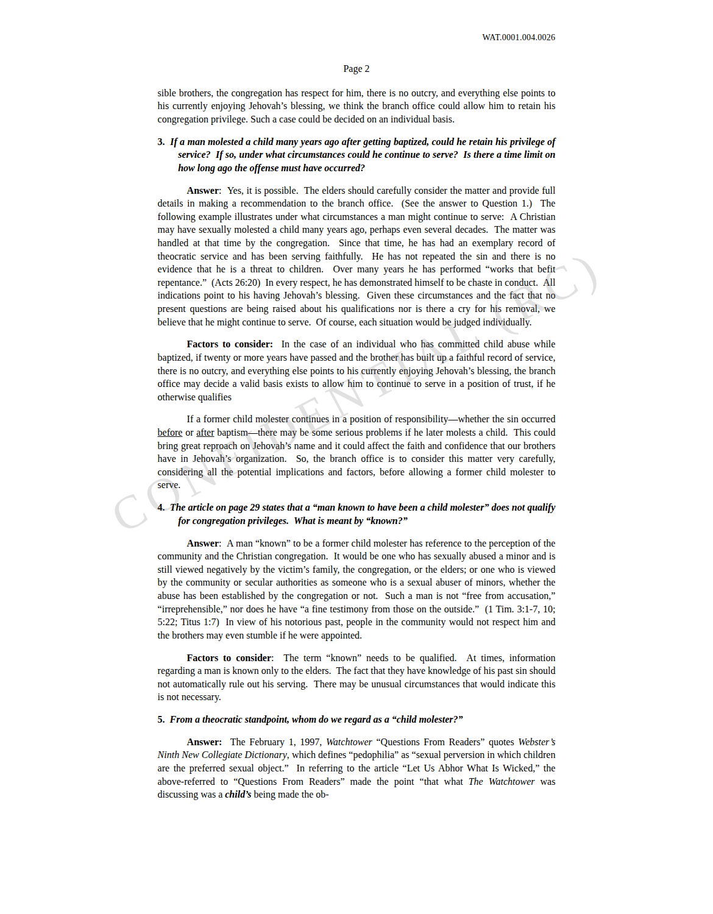WAT.0001.004.0026
CONFIDENTIAL (RC)
Page 2
sible brothers, the congregation has respect for him, there is no outcry, and everything else points to his currently enjoying Jehovah’s blessing, we think the branch office could allow him to retain his congregation privilege. Such a case could be decided on an individual basis.
3. If a man molested a child many years ago after getting baptized, could he retain his privilege of service? If so, under what circumstances could he continue to serve? Is there a time limit on how long ago the offense must have occurred?
Answer: Yes, it is possible. The elders should carefully consider the matter and provide full details in making a recommendation to the branch office. (See the answer to Question 1.) The following example illustrates under what circumstances a man might continue to serve: A Christian may have sexually molested a child many years ago, perhaps even several decades. The matter was handled at that time by the congregation. Since that time, he has had an exemplary record of theocratic service and has been serving faithfully. He has not repeated the sin and there is no evidence that he is a threat to children. Over many years he has performed “works that befit repentance.” (Acts 26:20) In every respect, he has demonstrated himself to be chaste in conduct. All indications point to his having Jehovah’s blessing. Given these circumstances and the fact that no present questions are being raised about his qualifications nor is there a cry for his removal, we believe that he might continue to serve. Of course, each situation would be judged individually.
Factors to consider: In the case of an individual who has committed child abuse while baptized, if twenty or more years have passed and the brother has built up a faithful record of service, there is no outcry, and everything else points to his currently enjoying Jehovah’s blessing, the branch office may decide a valid basis exists to allow him to continue to serve in a position of trust, if he otherwise qualifies
If a former child molester continues in a position of responsibility—whether the sin occurred before or after baptism—there may be some serious problems if he later molests a child. This could bring great reproach on Jehovah’s name and it could affect the faith and confidence that our brothers have in Jehovah’s organization. So, the branch office is to consider this matter very carefully, considering all the potential implications and factors, before allowing a former child molester to serve.
4. The article on page 29 states that a “man known to have been a child molester” does not qualify for congregation privileges. What is meant by “known?”
Answer: A man “known” to be a former child molester has reference to the perception of the community and the Christian congregation. It would be one who has sexually abused a minor and is still viewed negatively by the victim’s family, the congregation, or the elders; or one who is viewed by the community or secular authorities as someone who is a sexual abuser of minors, whether the abuse has been established by the congregation or not. Such a man is not “free from accusation,” “irreprehensible,” nor does he have “a fine testimony from those on the outside.” (1 Tim. 3:1-7, 10; 5:22; Titus 1:7) In view of his notorious past, people in the community would not respect him and the brothers may even stumble if he were appointed.
Factors to consider: The term “known” needs to be qualified. At times, information regarding a man is known only to the elders. The fact that they have knowledge of his past sin should not automatically rule out his serving. There may be unusual circumstances that would indicate this is not necessary.
5. From a theocratic standpoint, whom do we regard as a “child molester?”
Answer: The February 1, 1997, Watchtower “Questions From Readers” quotes Webster’s Ninth New Collegiate Dictionary, which defines “pedophilia” as “sexual perversion in which children are the preferred sexual object.” In referring to the article “Let Us Abhor What Is Wicked,” the above-referred to “Questions From Readers” made the point “that what The Watchtower was discussing was a child’s being made the ob-